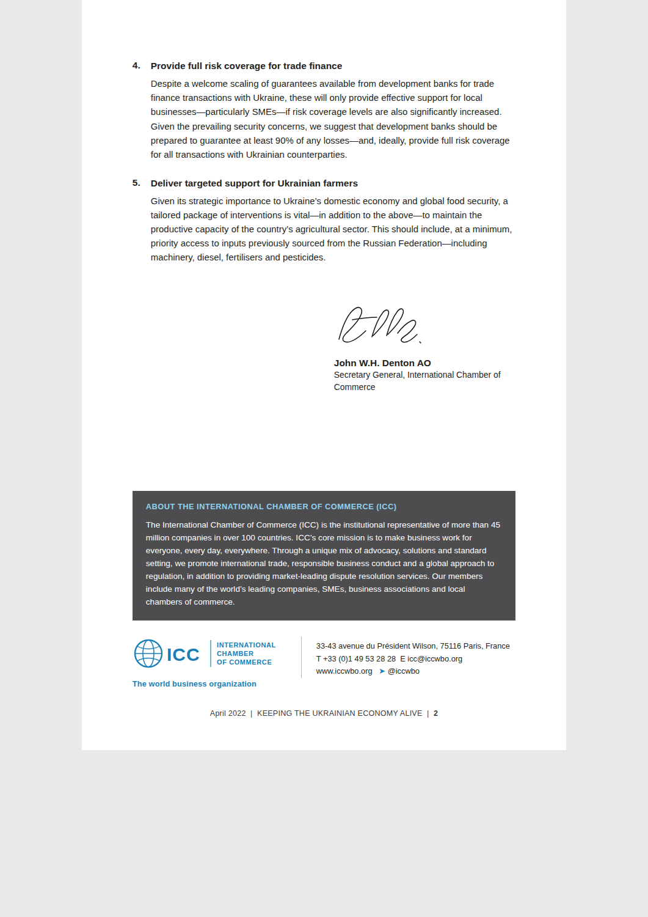4.
Provide full risk coverage for trade finance
Despite a welcome scaling of guarantees available from development banks for trade finance transactions with Ukraine, these will only provide effective support for local businesses—particularly SMEs—if risk coverage levels are also significantly increased. Given the prevailing security concerns, we suggest that development banks should be prepared to guarantee at least 90% of any losses—and, ideally, provide full risk coverage for all transactions with Ukrainian counterparties.
5.
Deliver targeted support for Ukrainian farmers
Given its strategic importance to Ukraine’s domestic economy and global food security, a tailored package of interventions is vital—in addition to the above—to maintain the productive capacity of the country’s agricultural sector. This should include, at a minimum, priority access to inputs previously sourced from the Russian Federation—including machinery, diesel, fertilisers and pesticides.
John W.H. Denton AO
Secretary General, International Chamber of Commerce
About the International Chamber of Commerce (ICC)
The International Chamber of Commerce (ICC) is the institutional representative of more than 45 million companies in over 100 countries. ICC’s core mission is to make business work for everyone, every day, everywhere. Through a unique mix of advocacy, solutions and standard setting, we promote international trade, responsible business conduct and a global approach to regulation, in addition to providing market-leading dispute resolution services. Our members include many of the world’s leading companies, SMEs, business associations and local chambers of commerce.
ICC INTERNATIONAL CHAMBER OF COMMERCE
The world business organization
33-43 avenue du Président Wilson, 75116 Paris, France
T +33 (0)1 49 53 28 28 E icc@iccwbo.org
www.iccwbo.org ➤ @iccwbo
April 2022 | KEEPING THE UKRAINIAN ECONOMY ALIVE | 2